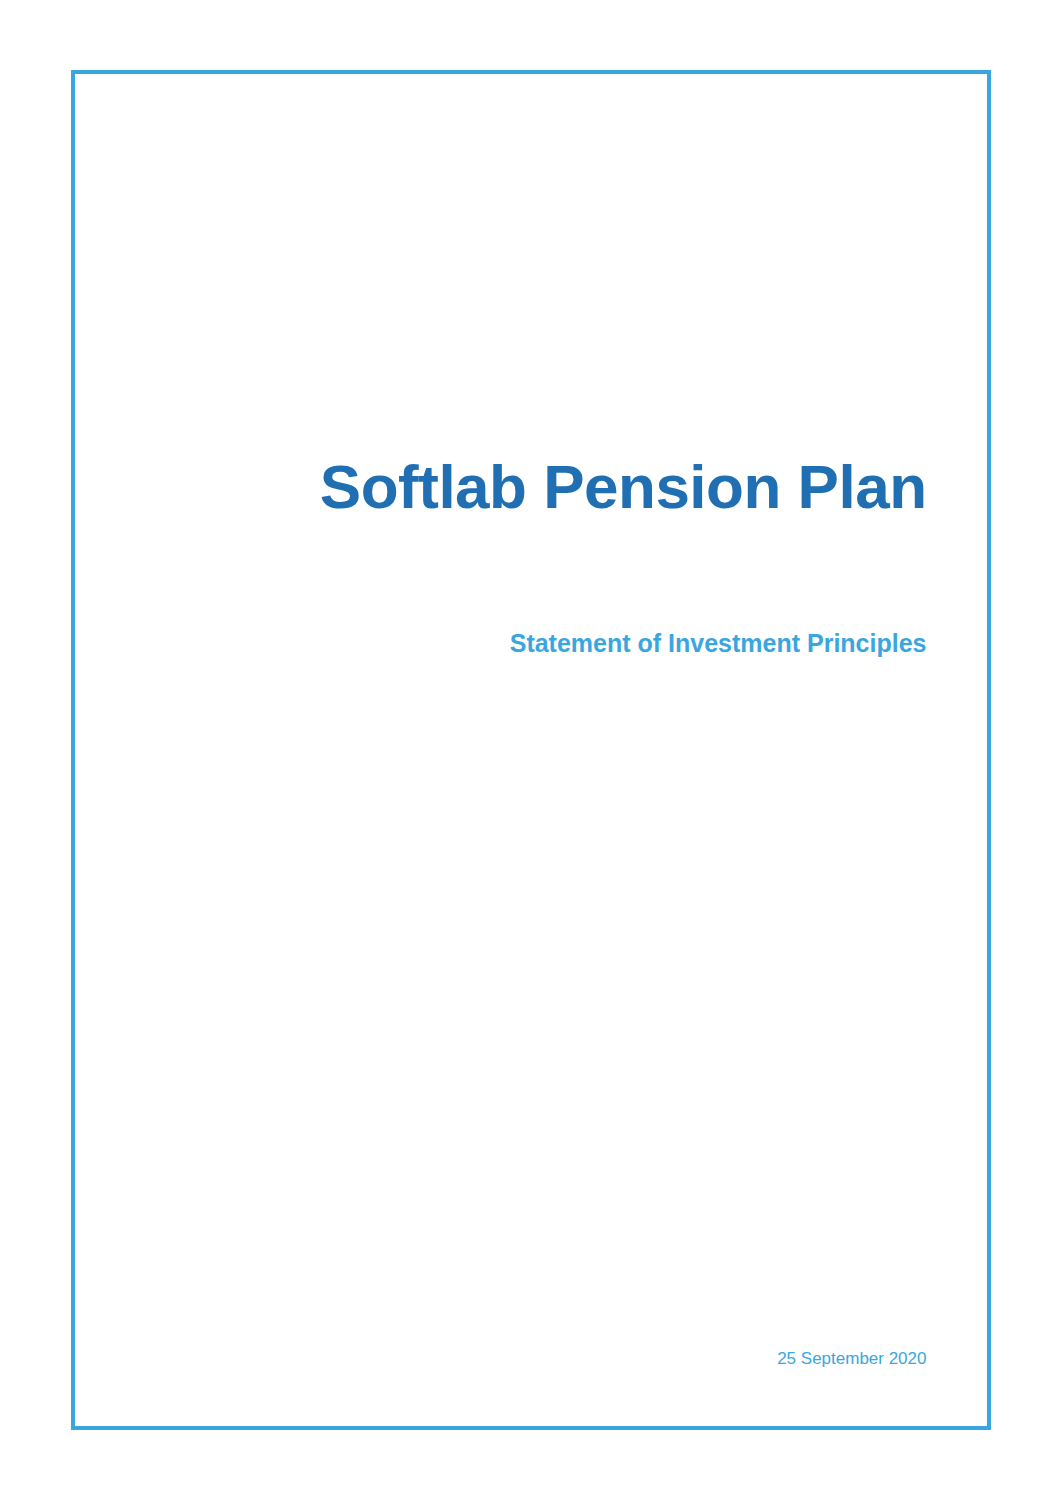Softlab Pension Plan
Statement of Investment Principles
25 September 2020